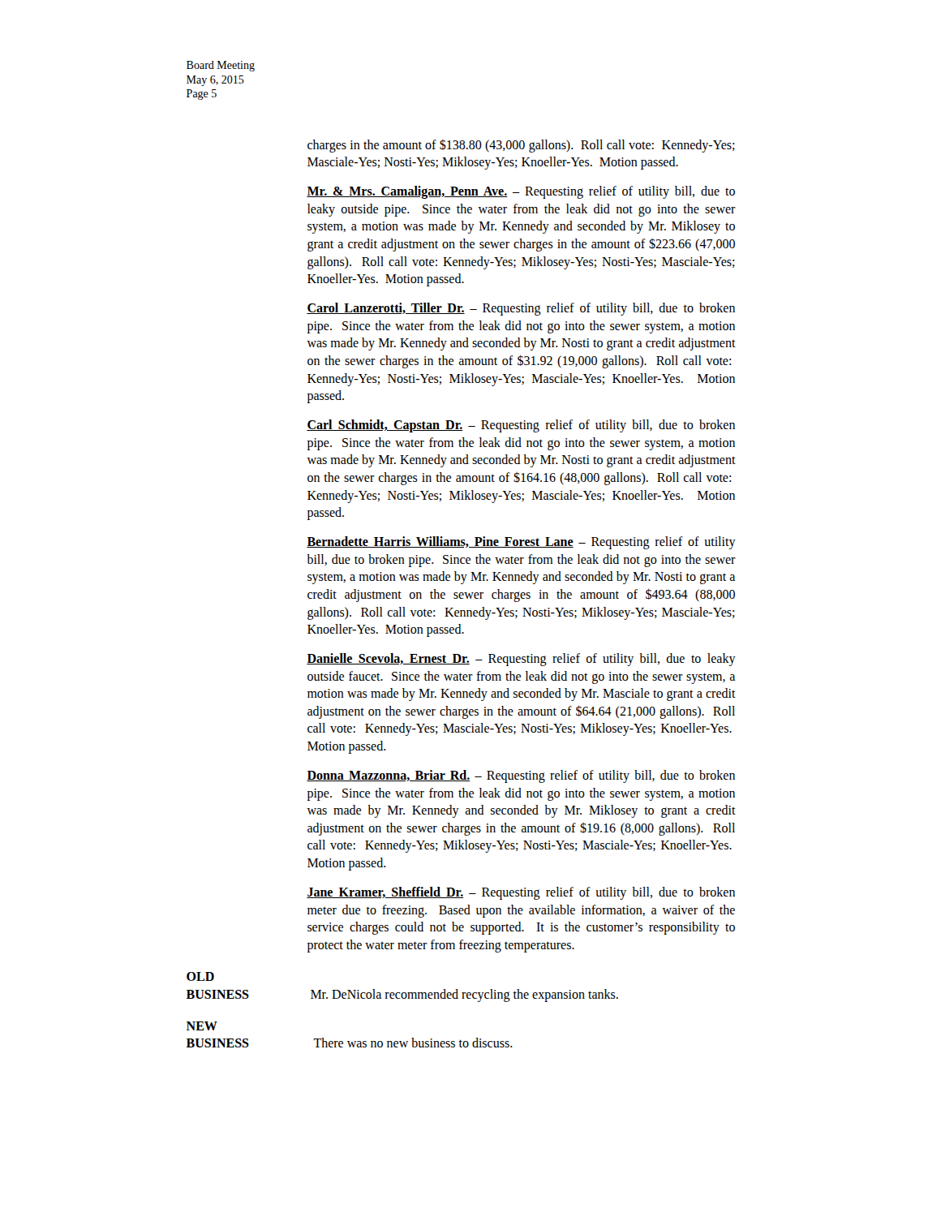Board Meeting
May 6, 2015
Page 5
charges in the amount of $138.80 (43,000 gallons). Roll call vote: Kennedy-Yes; Masciale-Yes; Nosti-Yes; Miklosey-Yes; Knoeller-Yes. Motion passed.
Mr. & Mrs. Camaligan, Penn Ave. – Requesting relief of utility bill, due to leaky outside pipe. Since the water from the leak did not go into the sewer system, a motion was made by Mr. Kennedy and seconded by Mr. Miklosey to grant a credit adjustment on the sewer charges in the amount of $223.66 (47,000 gallons). Roll call vote: Kennedy-Yes; Miklosey-Yes; Nosti-Yes; Masciale-Yes; Knoeller-Yes. Motion passed.
Carol Lanzerotti, Tiller Dr. – Requesting relief of utility bill, due to broken pipe. Since the water from the leak did not go into the sewer system, a motion was made by Mr. Kennedy and seconded by Mr. Nosti to grant a credit adjustment on the sewer charges in the amount of $31.92 (19,000 gallons). Roll call vote: Kennedy-Yes; Nosti-Yes; Miklosey-Yes; Masciale-Yes; Knoeller-Yes. Motion passed.
Carl Schmidt, Capstan Dr. – Requesting relief of utility bill, due to broken pipe. Since the water from the leak did not go into the sewer system, a motion was made by Mr. Kennedy and seconded by Mr. Nosti to grant a credit adjustment on the sewer charges in the amount of $164.16 (48,000 gallons). Roll call vote: Kennedy-Yes; Nosti-Yes; Miklosey-Yes; Masciale-Yes; Knoeller-Yes. Motion passed.
Bernadette Harris Williams, Pine Forest Lane – Requesting relief of utility bill, due to broken pipe. Since the water from the leak did not go into the sewer system, a motion was made by Mr. Kennedy and seconded by Mr. Nosti to grant a credit adjustment on the sewer charges in the amount of $493.64 (88,000 gallons). Roll call vote: Kennedy-Yes; Nosti-Yes; Miklosey-Yes; Masciale-Yes; Knoeller-Yes. Motion passed.
Danielle Scevola, Ernest Dr. – Requesting relief of utility bill, due to leaky outside faucet. Since the water from the leak did not go into the sewer system, a motion was made by Mr. Kennedy and seconded by Mr. Masciale to grant a credit adjustment on the sewer charges in the amount of $64.64 (21,000 gallons). Roll call vote: Kennedy-Yes; Masciale-Yes; Nosti-Yes; Miklosey-Yes; Knoeller-Yes. Motion passed.
Donna Mazzonna, Briar Rd. – Requesting relief of utility bill, due to broken pipe. Since the water from the leak did not go into the sewer system, a motion was made by Mr. Kennedy and seconded by Mr. Miklosey to grant a credit adjustment on the sewer charges in the amount of $19.16 (8,000 gallons). Roll call vote: Kennedy-Yes; Miklosey-Yes; Nosti-Yes; Masciale-Yes; Knoeller-Yes. Motion passed.
Jane Kramer, Sheffield Dr. – Requesting relief of utility bill, due to broken meter due to freezing. Based upon the available information, a waiver of the service charges could not be supported. It is the customer’s responsibility to protect the water meter from freezing temperatures.
OLD
BUSINESS
Mr. DeNicola recommended recycling the expansion tanks.
NEW
BUSINESS
There was no new business to discuss.